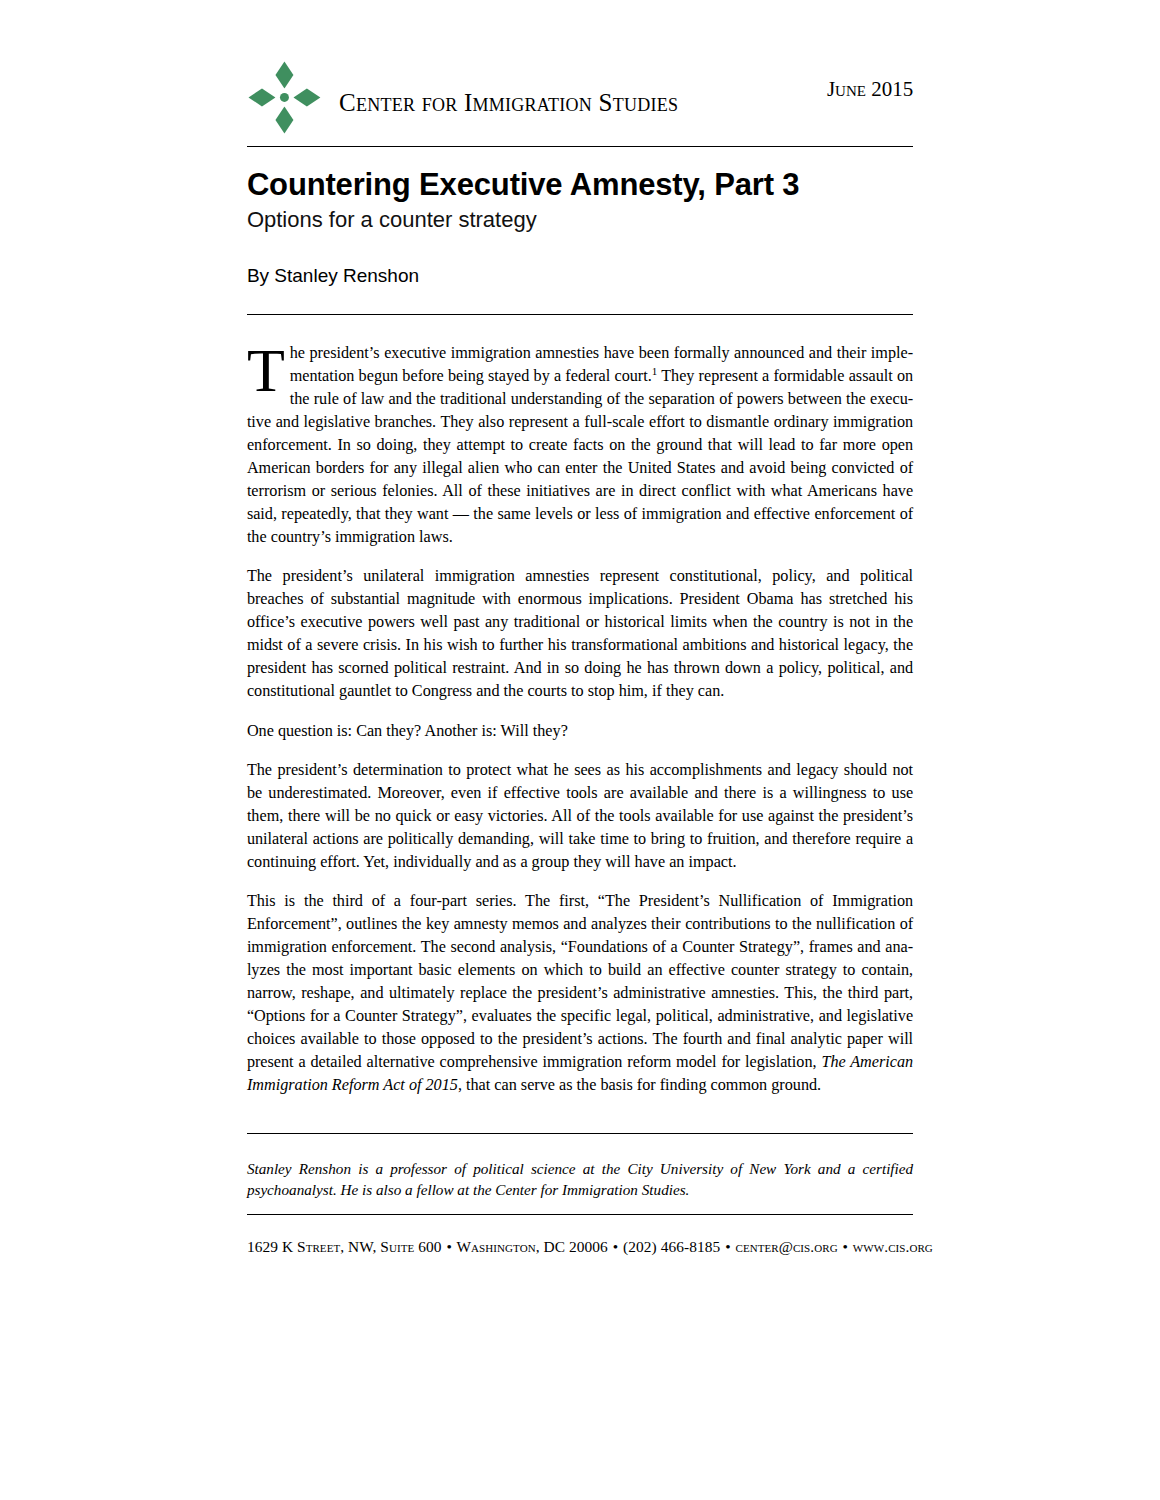Center for Immigration Studies
June 2015
Countering Executive Amnesty, Part 3
Options for a counter strategy
By Stanley Renshon
The president’s executive immigration amnesties have been formally announced and their implementation begun before being stayed by a federal court.1 They represent a formidable assault on the rule of law and the traditional understanding of the separation of powers between the executive and legislative branches. They also represent a full-scale effort to dismantle ordinary immigration enforcement. In so doing, they attempt to create facts on the ground that will lead to far more open American borders for any illegal alien who can enter the United States and avoid being convicted of terrorism or serious felonies. All of these initiatives are in direct conflict with what Americans have said, repeatedly, that they want — the same levels or less of immigration and effective enforcement of the country’s immigration laws.
The president’s unilateral immigration amnesties represent constitutional, policy, and political breaches of substantial magnitude with enormous implications. President Obama has stretched his office’s executive powers well past any traditional or historical limits when the country is not in the midst of a severe crisis. In his wish to further his transformational ambitions and historical legacy, the president has scorned political restraint. And in so doing he has thrown down a policy, political, and constitutional gauntlet to Congress and the courts to stop him, if they can.
One question is: Can they? Another is: Will they?
The president’s determination to protect what he sees as his accomplishments and legacy should not be underestimated. Moreover, even if effective tools are available and there is a willingness to use them, there will be no quick or easy victories. All of the tools available for use against the president’s unilateral actions are politically demanding, will take time to bring to fruition, and therefore require a continuing effort. Yet, individually and as a group they will have an impact.
This is the third of a four-part series. The first, “The President’s Nullification of Immigration Enforcement”, outlines the key amnesty memos and analyzes their contributions to the nullification of immigration enforcement. The second analysis, “Foundations of a Counter Strategy”, frames and analyzes the most important basic elements on which to build an effective counter strategy to contain, narrow, reshape, and ultimately replace the president’s administrative amnesties. This, the third part, “Options for a Counter Strategy”, evaluates the specific legal, political, administrative, and legislative choices available to those opposed to the president’s actions. The fourth and final analytic paper will present a detailed alternative comprehensive immigration reform model for legislation, The American Immigration Reform Act of 2015, that can serve as the basis for finding common ground.
Stanley Renshon is a professor of political science at the City University of New York and a certified psychoanalyst. He is also a fellow at the Center for Immigration Studies.
1629 K Street, NW, Suite 600 • Washington, DC 20006 • (202) 466-8185 • center@cis.org • www.cis.org